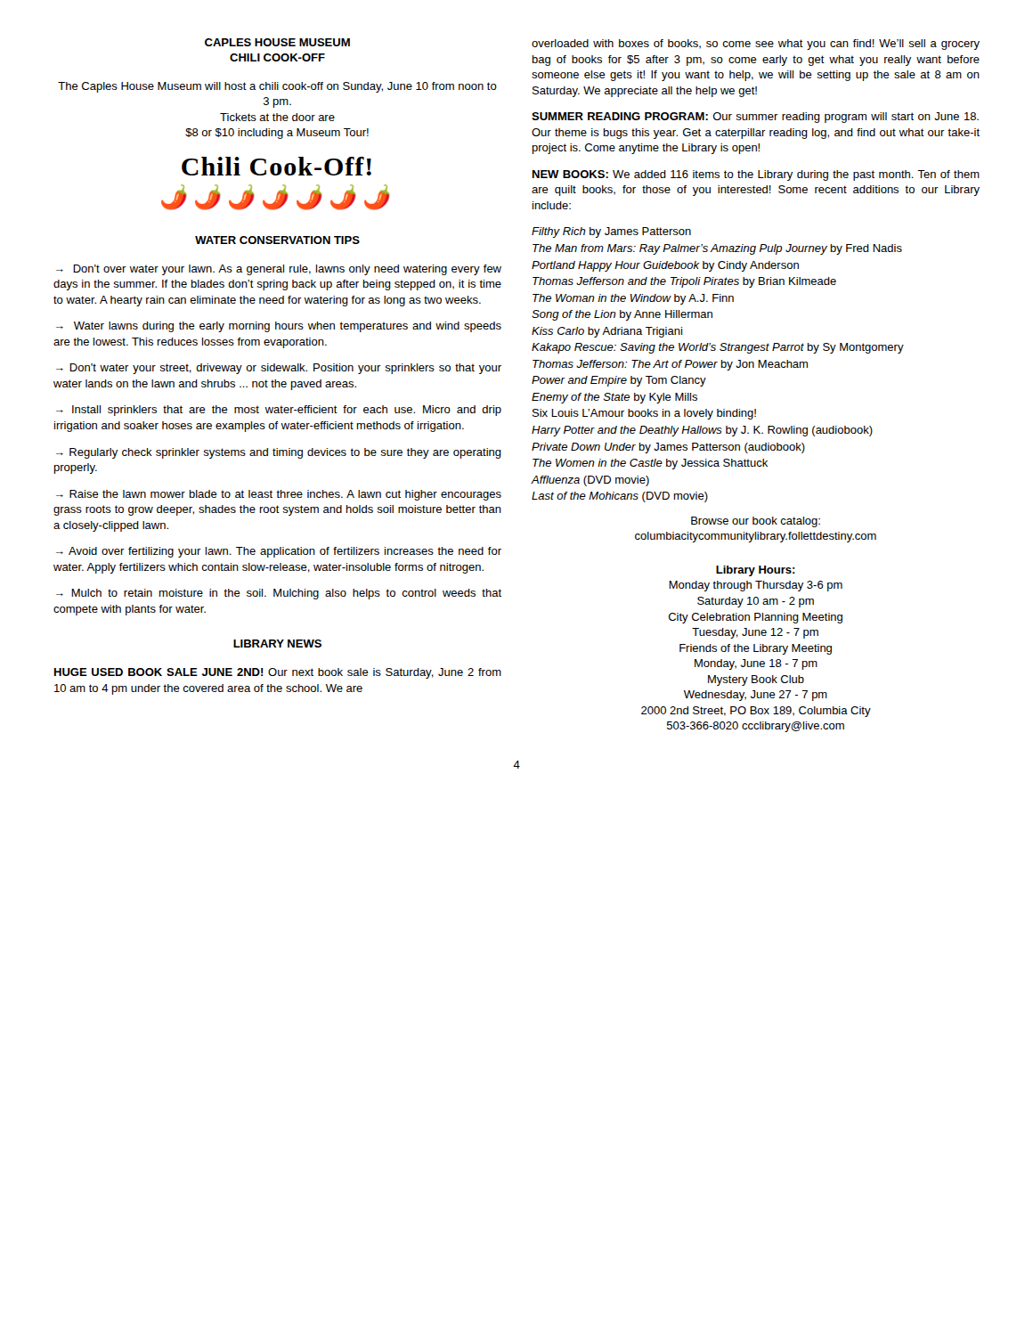CAPLES HOUSE MUSEUM
CHILI COOK-OFF
The Caples House Museum will host a chili cook-off on Sunday, June 10 from noon to 3 pm.
Tickets at the door are
$8 or $10 including a Museum Tour!
Chili Cook-Off!
🌶️🌶️🌶️🌶️🌶️🌶️🌶️
WATER CONSERVATION TIPS
→ Don't over water your lawn. As a general rule, lawns only need watering every few days in the summer. If the blades don’t spring back up after being stepped on, it is time to water. A hearty rain can eliminate the need for watering for as long as two weeks.
→ Water lawns during the early morning hours when temperatures and wind speeds are the lowest. This reduces losses from evaporation.
→ Don't water your street, driveway or sidewalk. Position your sprinklers so that your water lands on the lawn and shrubs ... not the paved areas.
→ Install sprinklers that are the most water-efficient for each use. Micro and drip irrigation and soaker hoses are examples of water-efficient methods of irrigation.
→ Regularly check sprinkler systems and timing devices to be sure they are operating properly.
→ Raise the lawn mower blade to at least three inches. A lawn cut higher encourages grass roots to grow deeper, shades the root system and holds soil moisture better than a closely-clipped lawn.
→ Avoid over fertilizing your lawn. The application of fertilizers increases the need for water. Apply fertilizers which contain slow-release, water-insoluble forms of nitrogen.
→ Mulch to retain moisture in the soil. Mulching also helps to control weeds that compete with plants for water.
LIBRARY NEWS
HUGE USED BOOK SALE JUNE 2ND! Our next book sale is Saturday, June 2 from 10 am to 4 pm under the covered area of the school. We are
overloaded with boxes of books, so come see what you can find! We’ll sell a grocery bag of books for $5 after 3 pm, so come early to get what you really want before someone else gets it! If you want to help, we will be setting up the sale at 8 am on Saturday. We appreciate all the help we get!
SUMMER READING PROGRAM: Our summer reading program will start on June 18. Our theme is bugs this year. Get a caterpillar reading log, and find out what our take-it project is. Come anytime the Library is open!
NEW BOOKS: We added 116 items to the Library during the past month. Ten of them are quilt books, for those of you interested! Some recent additions to our Library include:
Filthy Rich by James Patterson
The Man from Mars: Ray Palmer’s Amazing Pulp Journey by Fred Nadis
Portland Happy Hour Guidebook by Cindy Anderson
Thomas Jefferson and the Tripoli Pirates by Brian Kilmeade
The Woman in the Window by A.J. Finn
Song of the Lion by Anne Hillerman
Kiss Carlo by Adriana Trigiani
Kakapo Rescue: Saving the World’s Strangest Parrot by Sy Montgomery
Thomas Jefferson: The Art of Power by Jon Meacham
Power and Empire by Tom Clancy
Enemy of the State by Kyle Mills
Six Louis L’Amour books in a lovely binding!
Harry Potter and the Deathly Hallows by J. K. Rowling (audiobook)
Private Down Under by James Patterson (audiobook)
The Women in the Castle by Jessica Shattuck
Affluenza (DVD movie)
Last of the Mohicans (DVD movie)
Browse our book catalog:
columbiacitycommunitylibrary.follettdestiny.com
Library Hours:
Monday through Thursday 3-6 pm
Saturday 10 am - 2 pm
City Celebration Planning Meeting
Tuesday, June 12 - 7 pm
Friends of the Library Meeting
Monday, June 18 - 7 pm
Mystery Book Club
Wednesday, June 27 - 7 pm
2000 2nd Street, PO Box 189, Columbia City
503-366-8020 ccclibrary@live.com
4